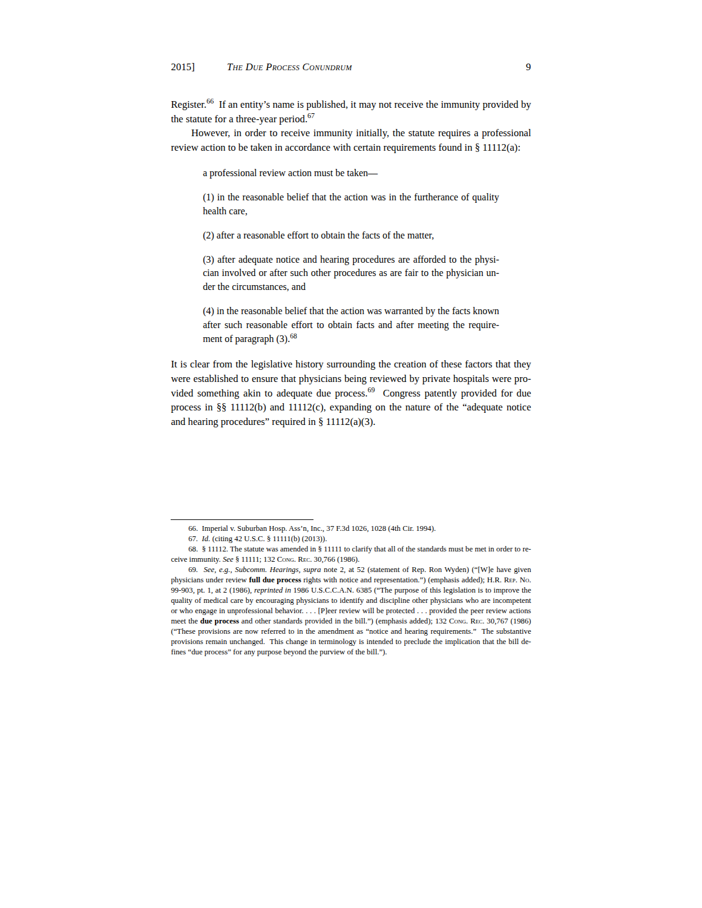2015] The Due Process Conundrum 9
Register.66 If an entity’s name is published, it may not receive the immunity provided by the statute for a three-year period.67
However, in order to receive immunity initially, the statute requires a professional review action to be taken in accordance with certain requirements found in § 11112(a):
a professional review action must be taken—
(1) in the reasonable belief that the action was in the furtherance of quality health care,
(2) after a reasonable effort to obtain the facts of the matter,
(3) after adequate notice and hearing procedures are afforded to the physician involved or after such other procedures as are fair to the physician under the circumstances, and
(4) in the reasonable belief that the action was warranted by the facts known after such reasonable effort to obtain facts and after meeting the requirement of paragraph (3).68
It is clear from the legislative history surrounding the creation of these factors that they were established to ensure that physicians being reviewed by private hospitals were provided something akin to adequate due process.69 Congress patently provided for due process in §§ 11112(b) and 11112(c), expanding on the nature of the “adequate notice and hearing procedures” required in § 11112(a)(3).
66. Imperial v. Suburban Hosp. Ass’n, Inc., 37 F.3d 1026, 1028 (4th Cir. 1994).
67. Id. (citing 42 U.S.C. § 11111(b) (2013)).
68. § 11112. The statute was amended in § 11111 to clarify that all of the standards must be met in order to receive immunity. See § 11111; 132 Cong. Rec. 30,766 (1986).
69. See, e.g., Subcomm. Hearings, supra note 2, at 52 (statement of Rep. Ron Wyden) (“[W]e have given physicians under review full due process rights with notice and representation.”) (emphasis added); H.R. Rep. No. 99-903, pt. 1, at 2 (1986), reprinted in 1986 U.S.C.C.A.N. 6385 (“The purpose of this legislation is to improve the quality of medical care by encouraging physicians to identify and discipline other physicians who are incompetent or who engage in unprofessional behavior. . . . [P]eer review will be protected . . . provided the peer review actions meet the due process and other standards provided in the bill.”) (emphasis added); 132 Cong. Rec. 30,767 (1986) (“These provisions are now referred to in the amendment as “notice and hearing requirements.” The substantive provisions remain unchanged. This change in terminology is intended to preclude the implication that the bill defines “due process” for any purpose beyond the purview of the bill.”).